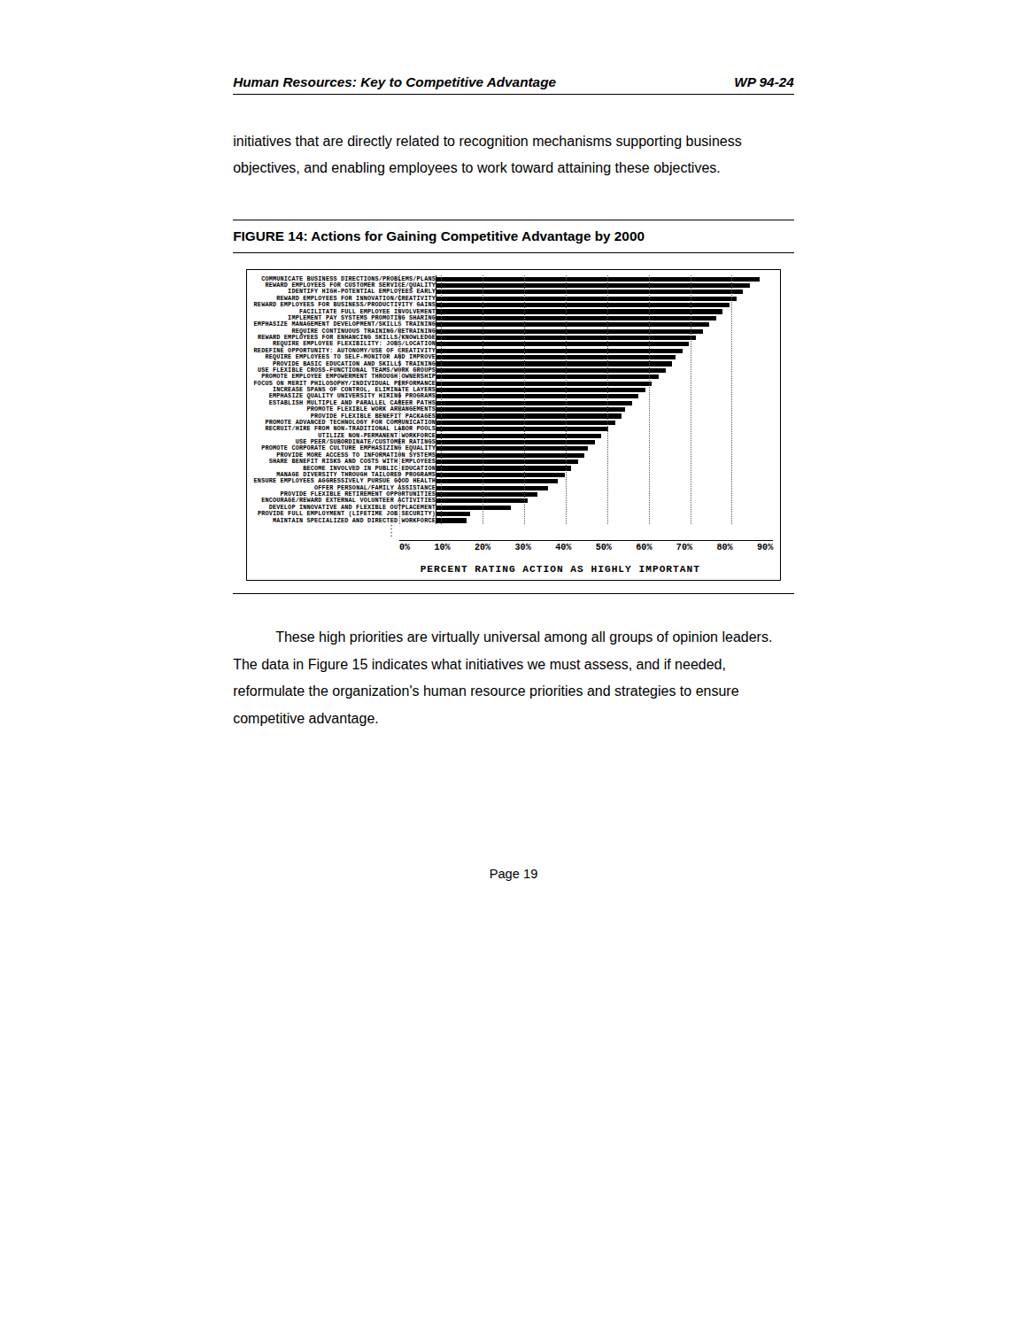Human Resources: Key to Competitive Advantage WP 94-24
initiatives that are directly related to recognition mechanisms supporting business objectives, and enabling employees to work toward attaining these objectives.
FIGURE 14: Actions for Gaining Competitive Advantage by 2000
| COMMUNICATE BUSINESS DIRECTIONS/PROBLEMS/PLANS | |
| REWARD EMPLOYEES FOR CUSTOMER SERVICE/QUALITY | |
| IDENTIFY HIGH-POTENTIAL EMPLOYEES EARLY | |
| REWARD EMPLOYEES FOR INNOVATION/CREATIVITY | |
| REWARD EMPLOYEES FOR BUSINESS/PRODUCTIVITY GAINS | |
| FACILITATE FULL EMPLOYEE INVOLVEMENT | |
| IMPLEMENT PAY SYSTEMS PROMOTING SHARING | |
| EMPHASIZE MANAGEMENT DEVELOPMENT/SKILLS TRAINING | |
| REQUIRE CONTINUOUS TRAINING/RETRAINING | |
| REWARD EMPLOYEES FOR ENHANCING SKILLS/KNOWLEDGE | |
| REQUIRE EMPLOYEE FLEXIBILITY: JOBS/LOCATION | |
| REDEFINE OPPORTUNITY: AUTONOMY/USE OF CREATIVITY | |
| REQUIRE EMPLOYEES TO SELF-MONITOR AND IMPROVE | |
| PROVIDE BASIC EDUCATION AND SKILLS TRAINING | |
| USE FLEXIBLE CROSS-FUNCTIONAL TEAMS/WORK GROUPS | |
| PROMOTE EMPLOYEE EMPOWERMENT THROUGH OWNERSHIP | |
| FOCUS ON MERIT PHILOSOPHY/INDIVIDUAL PERFORMANCE | |
| INCREASE SPANS OF CONTROL, ELIMINATE LAYERS | |
| EMPHASIZE QUALITY UNIVERSITY HIRING PROGRAMS | |
| ESTABLISH MULTIPLE AND PARALLEL CAREER PATHS | |
| PROMOTE FLEXIBLE WORK ARRANGEMENTS | |
| PROVIDE FLEXIBLE BENEFIT PACKAGES | |
| PROMOTE ADVANCED TECHNOLOGY FOR COMMUNICATION | |
| RECRUIT/HIRE FROM NON-TRADITIONAL LABOR POOLS | |
| UTILIZE NON-PERMANENT WORKFORCE | |
| USE PEER/SUBORDINATE/CUSTOMER RATINGS | |
| PROMOTE CORPORATE CULTURE EMPHASIZING EQUALITY | |
| PROVIDE MORE ACCESS TO INFORMATION SYSTEMS | |
| SHARE BENEFIT RISKS AND COSTS WITH EMPLOYEES | |
| BECOME INVOLVED IN PUBLIC EDUCATION | |
| MANAGE DIVERSITY THROUGH TAILORED PROGRAMS | |
| ENSURE EMPLOYEES AGGRESSIVELY PURSUE GOOD HEALTH | |
| OFFER PERSONAL/FAMILY ASSISTANCE | |
| PROVIDE FLEXIBLE RETIREMENT OPPORTUNITIES | |
| ENCOURAGE/REWARD EXTERNAL VOLUNTEER ACTIVITIES | |
| DEVELOP INNOVATIVE AND FLEXIBLE OUTPLACEMENT | |
| PROVIDE FULL EMPLOYMENT (LIFETIME JOB SECURITY) | |
| MAINTAIN SPECIALIZED AND DIRECTED WORKFORCE | |
:
:
0% 10% 20% 30% 40% 50% 60% 70% 80% 90%
PERCENT RATING ACTION AS HIGHLY IMPORTANT
These high priorities are virtually universal among all groups of opinion leaders. The data in Figure 15 indicates what initiatives we must assess, and if needed, reformulate the organization's human resource priorities and strategies to ensure competitive advantage.
Page 19